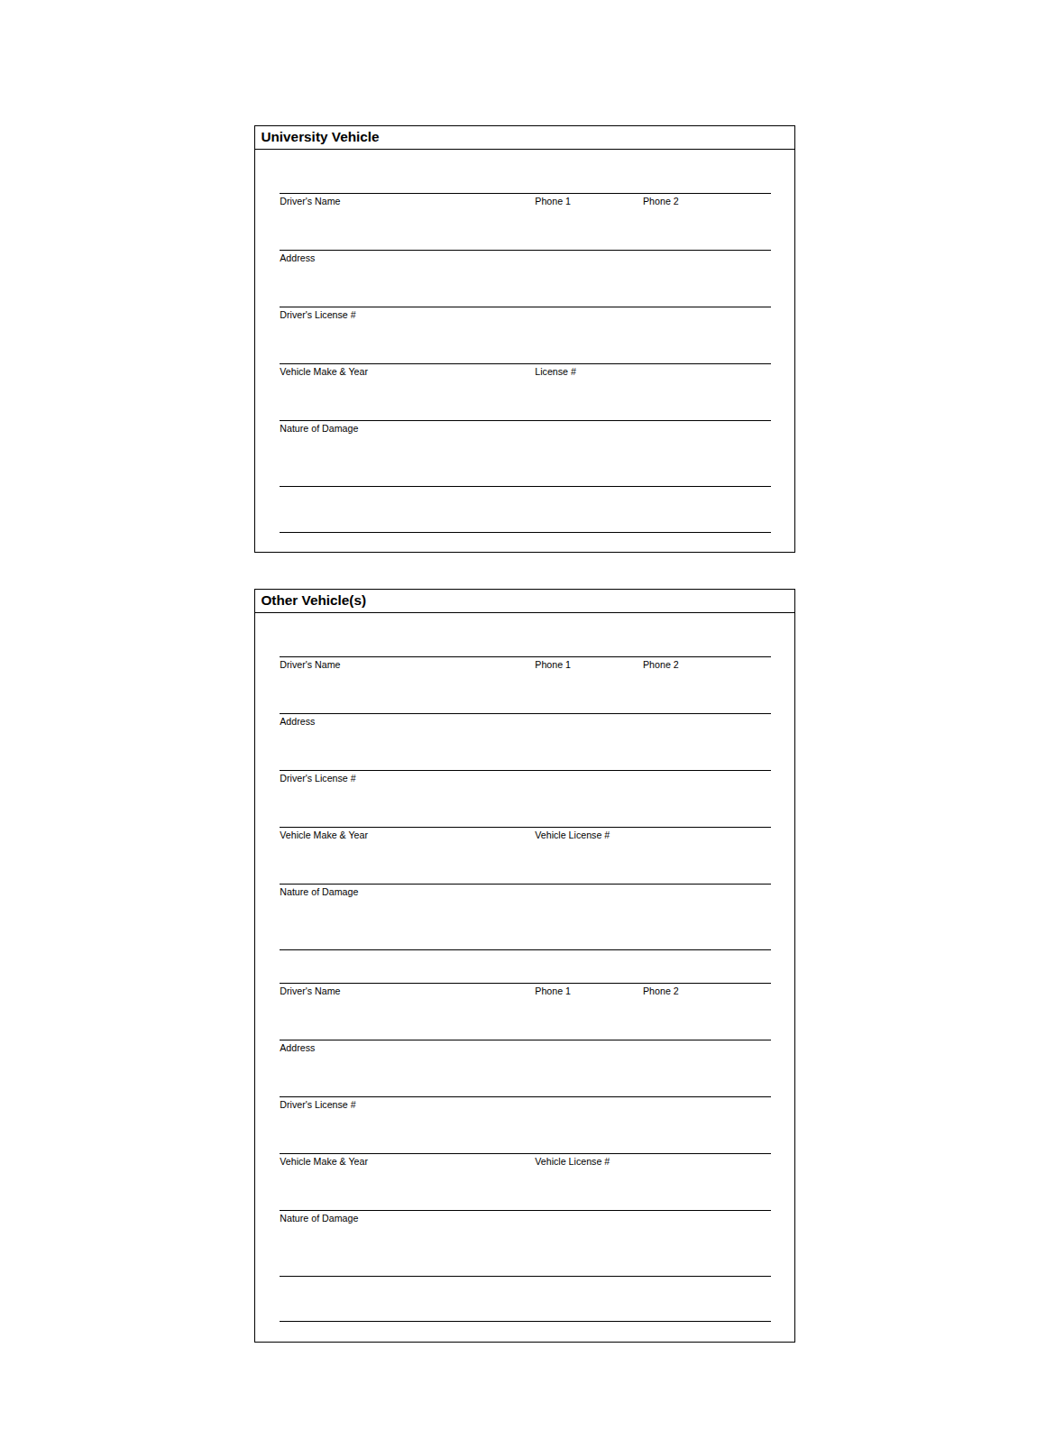University Vehicle
Driver's Name
Phone 1
Phone 2
Address
Driver's License #
Vehicle Make & Year
License #
Nature of Damage
Other Vehicle(s)
Driver's Name
Phone 1
Phone 2
Address
Driver's License #
Vehicle Make & Year
Vehicle License #
Nature of Damage
Driver's Name
Phone 1
Phone 2
Address
Driver's License #
Vehicle Make & Year
Vehicle License #
Nature of Damage